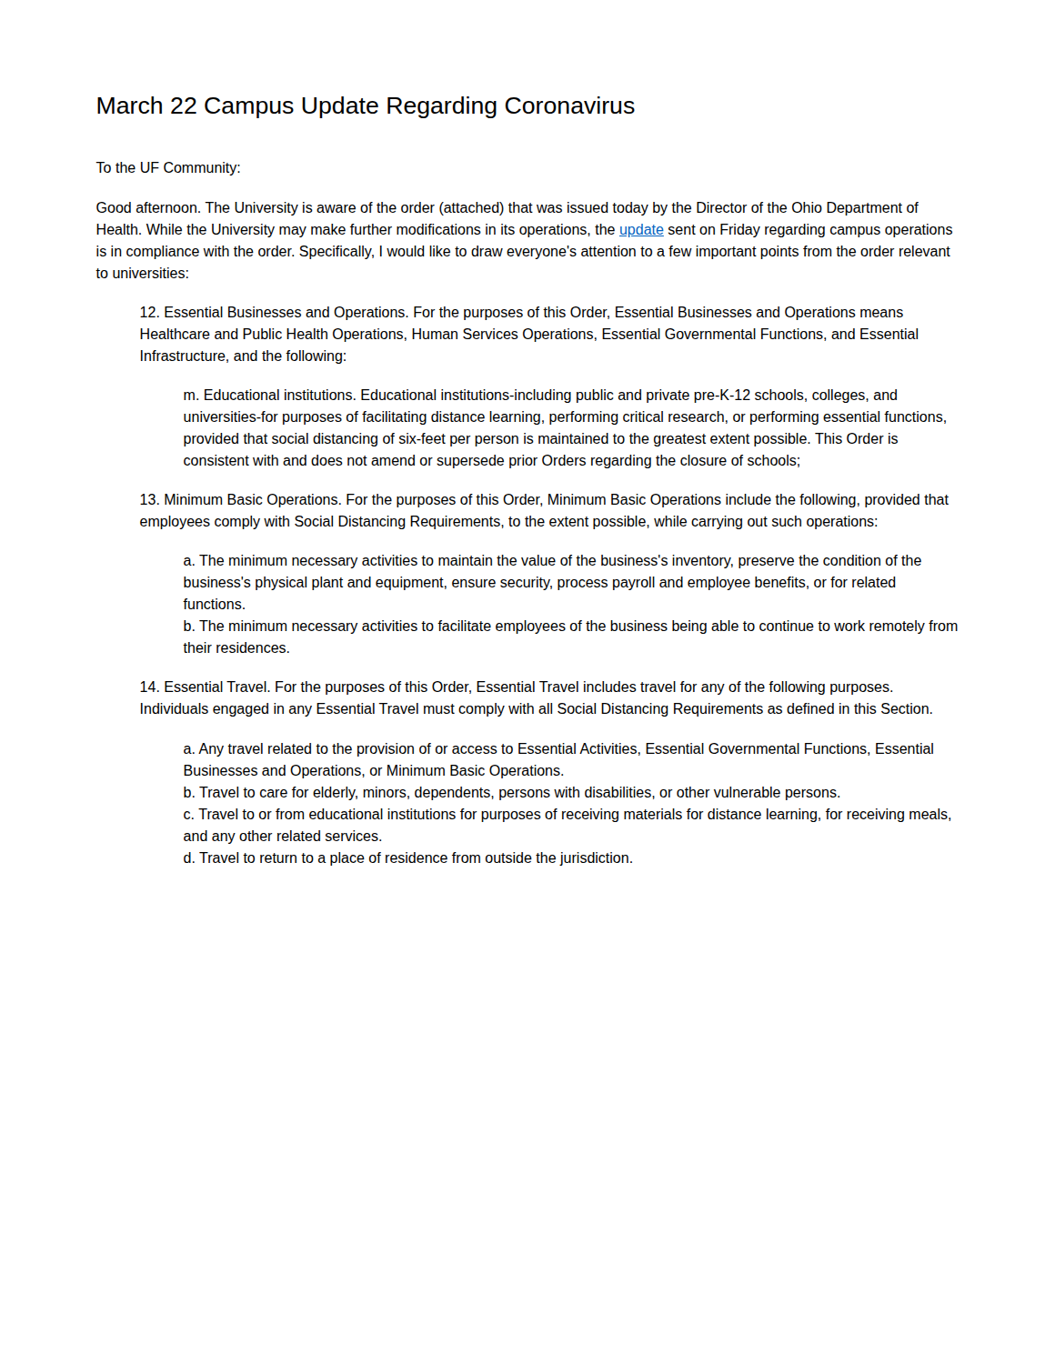March 22 Campus Update Regarding Coronavirus
To the UF Community:
Good afternoon. The University is aware of the order (attached) that was issued today by the Director of the Ohio Department of Health. While the University may make further modifications in its operations, the update sent on Friday regarding campus operations is in compliance with the order. Specifically, I would like to draw everyone's attention to a few important points from the order relevant to universities:
12. Essential Businesses and Operations. For the purposes of this Order, Essential Businesses and Operations means Healthcare and Public Health Operations, Human Services Operations, Essential Governmental Functions, and Essential Infrastructure, and the following:
m. Educational institutions. Educational institutions-including public and private pre-K-12 schools, colleges, and universities-for purposes of facilitating distance learning, performing critical research, or performing essential functions, provided that social distancing of six-feet per person is maintained to the greatest extent possible. This Order is consistent with and does not amend or supersede prior Orders regarding the closure of schools;
13. Minimum Basic Operations. For the purposes of this Order, Minimum Basic Operations include the following, provided that employees comply with Social Distancing Requirements, to the extent possible, while carrying out such operations:
a. The minimum necessary activities to maintain the value of the business's inventory, preserve the condition of the business's physical plant and equipment, ensure security, process payroll and employee benefits, or for related functions.
b. The minimum necessary activities to facilitate employees of the business being able to continue to work remotely from their residences.
14. Essential Travel. For the purposes of this Order, Essential Travel includes travel for any of the following purposes. Individuals engaged in any Essential Travel must comply with all Social Distancing Requirements as defined in this Section.
a. Any travel related to the provision of or access to Essential Activities, Essential Governmental Functions, Essential Businesses and Operations, or Minimum Basic Operations.
b. Travel to care for elderly, minors, dependents, persons with disabilities, or other vulnerable persons.
c. Travel to or from educational institutions for purposes of receiving materials for distance learning, for receiving meals, and any other related services.
d. Travel to return to a place of residence from outside the jurisdiction.